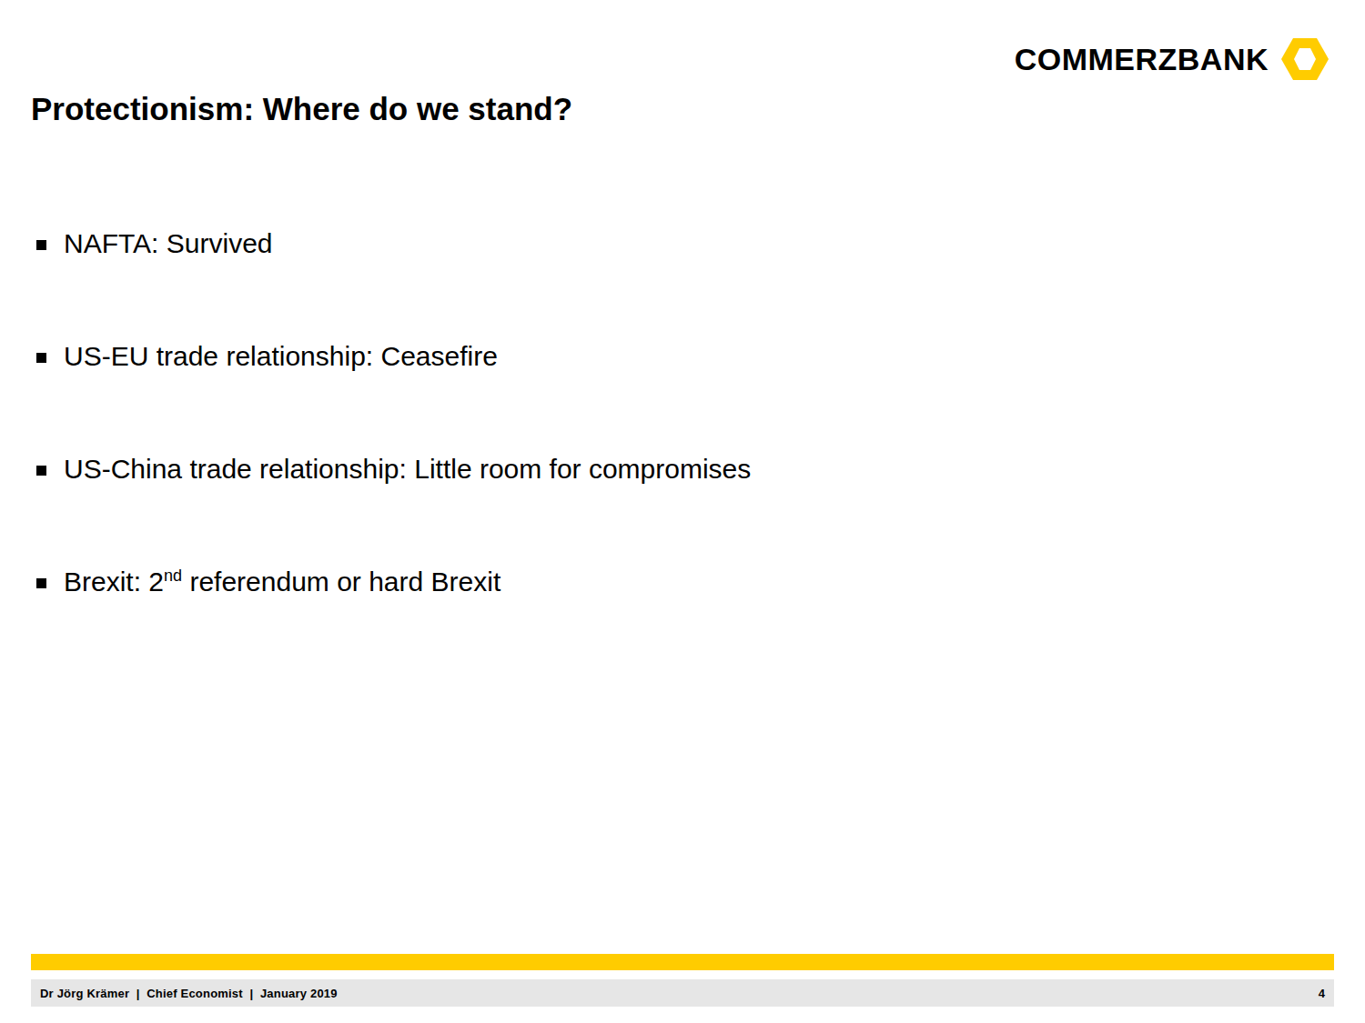COMMERZBANK
Protectionism: Where do we stand?
NAFTA: Survived
US-EU trade relationship: Ceasefire
US-China trade relationship: Little room for compromises
Brexit: 2nd referendum or hard Brexit
Dr Jörg Krämer | Chief Economist | January 2019 4